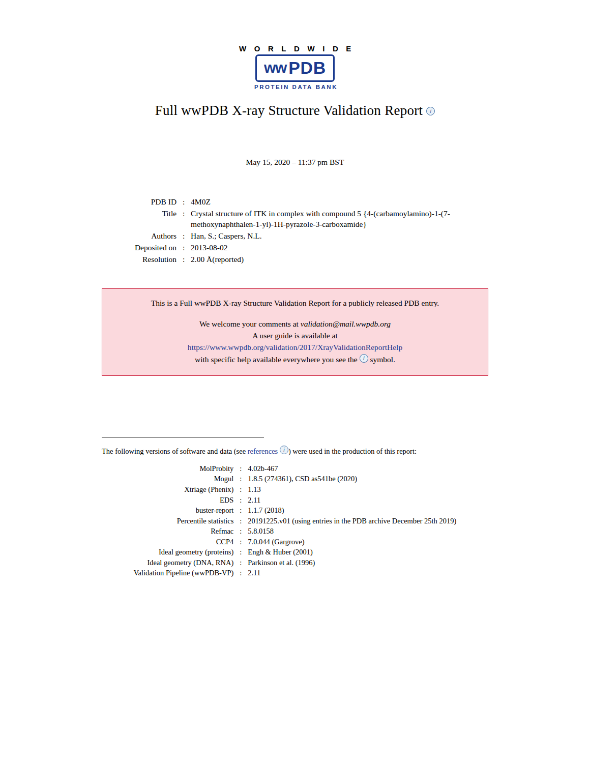W O R L D W I D E
ww PDB
PROTEIN DATA BANK
Full wwPDB X-ray Structure Validation Report i
May 15, 2020 – 11:37 pm BST
| PDB ID | : | 4M0Z |
| Title | : | Crystal structure of ITK in complex with compound 5 {4-(carbamoylamino)-1-(7-methoxynaphthalen-1-yl)-1H-pyrazole-3-carboxamide} |
| Authors | : | Han, S.; Caspers, N.L. |
| Deposited on | : | 2013-08-02 |
| Resolution | : | 2.00 Å(reported) |
This is a Full wwPDB X-ray Structure Validation Report for a publicly released PDB entry.
We welcome your comments at validation@mail.wwpdb.org
A user guide is available at
https://www.wwpdb.org/validation/2017/XrayValidationReportHelp
with specific help available everywhere you see the i symbol.
The following versions of software and data (see references i) were used in the production of this report:
| MolProbity | : | 4.02b-467 |
| Mogul | : | 1.8.5 (274361), CSD as541be (2020) |
| Xtriage (Phenix) | : | 1.13 |
| EDS | : | 2.11 |
| buster-report | : | 1.1.7 (2018) |
| Percentile statistics | : | 20191225.v01 (using entries in the PDB archive December 25th 2019) |
| Refmac | : | 5.8.0158 |
| CCP4 | : | 7.0.044 (Gargrove) |
| Ideal geometry (proteins) | : | Engh & Huber (2001) |
| Ideal geometry (DNA, RNA) | : | Parkinson et al. (1996) |
| Validation Pipeline (wwPDB-VP) | : | 2.11 |